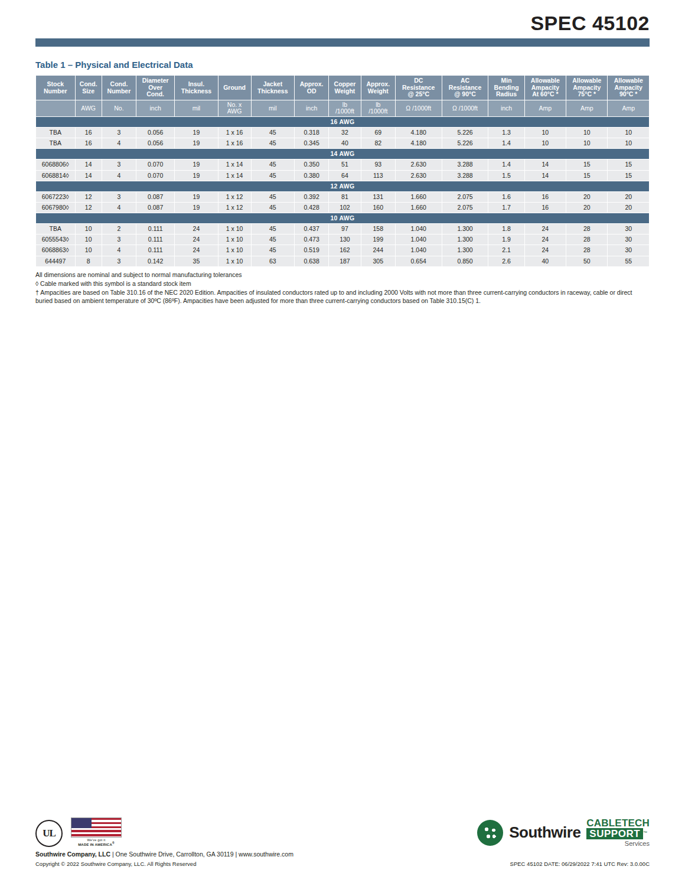SPEC 45102
Table 1 – Physical and Electrical Data
| Stock Number | Cond. Size | Cond. Number | Diameter Over Cond. | Insul. Thickness | Ground | Jacket Thickness | Approx. OD | Copper Weight | Approx. Weight | DC Resistance @ 25°C | AC Resistance @ 90°C | Min Bending Radius | Allowable Ampacity At 60°C * | Allowable Ampacity 75°C * | Allowable Ampacity 90°C * |
| --- | --- | --- | --- | --- | --- | --- | --- | --- | --- | --- | --- | --- | --- | --- | --- |
| | AWG | No. | inch | mil | No. x AWG | mil | inch | lb /1000ft | lb /1000ft | Ω /1000ft | Ω /1000ft | inch | Amp | Amp | Amp |
| 16 AWG |
| TBA | 16 | 3 | 0.056 | 19 | 1 x 16 | 45 | 0.318 | 32 | 69 | 4.180 | 5.226 | 1.3 | 10 | 10 | 10 |
| TBA | 16 | 4 | 0.056 | 19 | 1 x 16 | 45 | 0.345 | 40 | 82 | 4.180 | 5.226 | 1.4 | 10 | 10 | 10 |
| 14 AWG |
| 6068806◊ | 14 | 3 | 0.070 | 19 | 1 x 14 | 45 | 0.350 | 51 | 93 | 2.630 | 3.288 | 1.4 | 14 | 15 | 15 |
| 6068814◊ | 14 | 4 | 0.070 | 19 | 1 x 14 | 45 | 0.380 | 64 | 113 | 2.630 | 3.288 | 1.5 | 14 | 15 | 15 |
| 12 AWG |
| 6067223◊ | 12 | 3 | 0.087 | 19 | 1 x 12 | 45 | 0.392 | 81 | 131 | 1.660 | 2.075 | 1.6 | 16 | 20 | 20 |
| 6067980◊ | 12 | 4 | 0.087 | 19 | 1 x 12 | 45 | 0.428 | 102 | 160 | 1.660 | 2.075 | 1.7 | 16 | 20 | 20 |
| 10 AWG |
| TBA | 10 | 2 | 0.111 | 24 | 1 x 10 | 45 | 0.437 | 97 | 158 | 1.040 | 1.300 | 1.8 | 24 | 28 | 30 |
| 6055543◊ | 10 | 3 | 0.111 | 24 | 1 x 10 | 45 | 0.473 | 130 | 199 | 1.040 | 1.300 | 1.9 | 24 | 28 | 30 |
| 6068863◊ | 10 | 4 | 0.111 | 24 | 1 x 10 | 45 | 0.519 | 162 | 244 | 1.040 | 1.300 | 2.1 | 24 | 28 | 30 |
| 644497 | 8 | 3 | 0.142 | 35 | 1 x 10 | 63 | 0.638 | 187 | 305 | 0.654 | 0.850 | 2.6 | 40 | 50 | 55 |
All dimensions are nominal and subject to normal manufacturing tolerances
◊ Cable marked with this symbol is a standard stock item
† Ampacities are based on Table 310.16 of the NEC 2020 Edition. Ampacities of insulated conductors rated up to and including 2000 Volts with not more than three current-carrying conductors in raceway, cable or direct buried based on ambient temperature of 30ºC (86ºF). Ampacities have been adjusted for more than three current-carrying conductors based on Table 310.15(C) 1.
UL
We've got it MADE IN AMERICA®
Southwire
CABLETECH
SUPPORT™ Services
Southwire Company, LLC | One Southwire Drive, Carrollton, GA 30119 | www.southwire.com
Copyright © 2022 Southwire Company, LLC. All Rights Reserved
SPEC 45102 DATE: 06/29/2022 7:41 UTC Rev: 3.0.00C